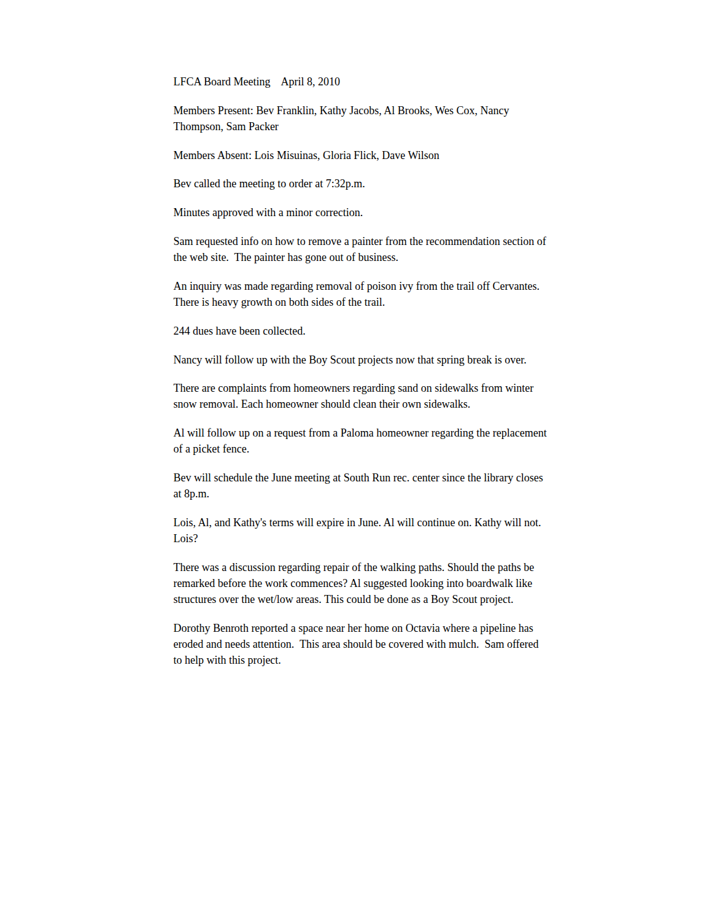LFCA Board Meeting April 8, 2010
Members Present: Bev Franklin, Kathy Jacobs, Al Brooks, Wes Cox, Nancy Thompson, Sam Packer
Members Absent: Lois Misuinas, Gloria Flick, Dave Wilson
Bev called the meeting to order at 7:32p.m.
Minutes approved with a minor correction.
Sam requested info on how to remove a painter from the recommendation section of the web site. The painter has gone out of business.
An inquiry was made regarding removal of poison ivy from the trail off Cervantes. There is heavy growth on both sides of the trail.
244 dues have been collected.
Nancy will follow up with the Boy Scout projects now that spring break is over.
There are complaints from homeowners regarding sand on sidewalks from winter snow removal. Each homeowner should clean their own sidewalks.
Al will follow up on a request from a Paloma homeowner regarding the replacement of a picket fence.
Bev will schedule the June meeting at South Run rec. center since the library closes at 8p.m.
Lois, Al, and Kathy's terms will expire in June. Al will continue on. Kathy will not. Lois?
There was a discussion regarding repair of the walking paths. Should the paths be remarked before the work commences? Al suggested looking into boardwalk like structures over the wet/low areas. This could be done as a Boy Scout project.
Dorothy Benroth reported a space near her home on Octavia where a pipeline has eroded and needs attention. This area should be covered with mulch. Sam offered to help with this project.